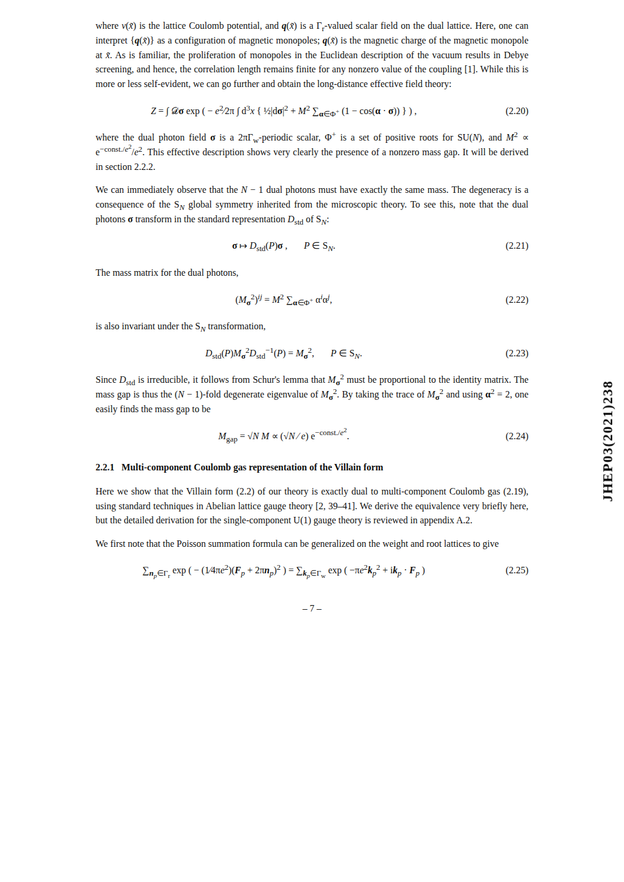JHEP03(2021)238
where v(x̃) is the lattice Coulomb potential, and q(x̃) is a Γr-valued scalar field on the dual lattice. Here, one can interpret {q(x̃)} as a configuration of magnetic monopoles; q(x̃) is the magnetic charge of the magnetic monopole at x̃. As is familiar, the proliferation of monopoles in the Euclidean description of the vacuum results in Debye screening, and hence, the correlation length remains finite for any nonzero value of the coupling [1]. While this is more or less self-evident, we can go further and obtain the long-distance effective field theory:
Z = ∫ 𝒟σ exp ( − e2⁄2π ∫ d3x { ½|dσ|2 + M2 ∑α∈Φ+ (1 − cos(α · σ)) } ) ,
(2.20)
where the dual photon field σ is a 2πΓw-periodic scalar, Φ+ is a set of positive roots for SU(N), and M2 ∝ e−const./e2/e2. This effective description shows very clearly the presence of a nonzero mass gap. It will be derived in section 2.2.2.
We can immediately observe that the N − 1 dual photons must have exactly the same mass. The degeneracy is a consequence of the SN global symmetry inherited from the microscopic theory. To see this, note that the dual photons σ transform in the standard representation Dstd of SN:
σ ↦ Dstd(P)σ , P ∈ SN.
(2.21)
The mass matrix for the dual photons,
(Mσ2)ij = M2 ∑α∈Φ+ αiαj,
(2.22)
is also invariant under the SN transformation,
Dstd(P)Mσ2Dstd−1(P) = Mσ2, P ∈ SN.
(2.23)
Since Dstd is irreducible, it follows from Schur's lemma that Mσ2 must be proportional to the identity matrix. The mass gap is thus the (N − 1)-fold degenerate eigenvalue of Mσ2. By taking the trace of Mσ2 and using α2 = 2, one easily finds the mass gap to be
Mgap = √N M ∝ (√N ⁄ e) e−const./e2.
(2.24)
2.2.1 Multi-component Coulomb gas representation of the Villain form
Here we show that the Villain form (2.2) of our theory is exactly dual to multi-component Coulomb gas (2.19), using standard techniques in Abelian lattice gauge theory [2, 39–41]. We derive the equivalence very briefly here, but the detailed derivation for the single-component U(1) gauge theory is reviewed in appendix A.2.
We first note that the Poisson summation formula can be generalized on the weight and root lattices to give
∑np∈Γr exp ( − (1⁄4πe2)(Fp + 2πnp)2 ) = ∑kp∈Γw exp ( −πe2kp2 + ikp · Fp )
(2.25)
– 7 –